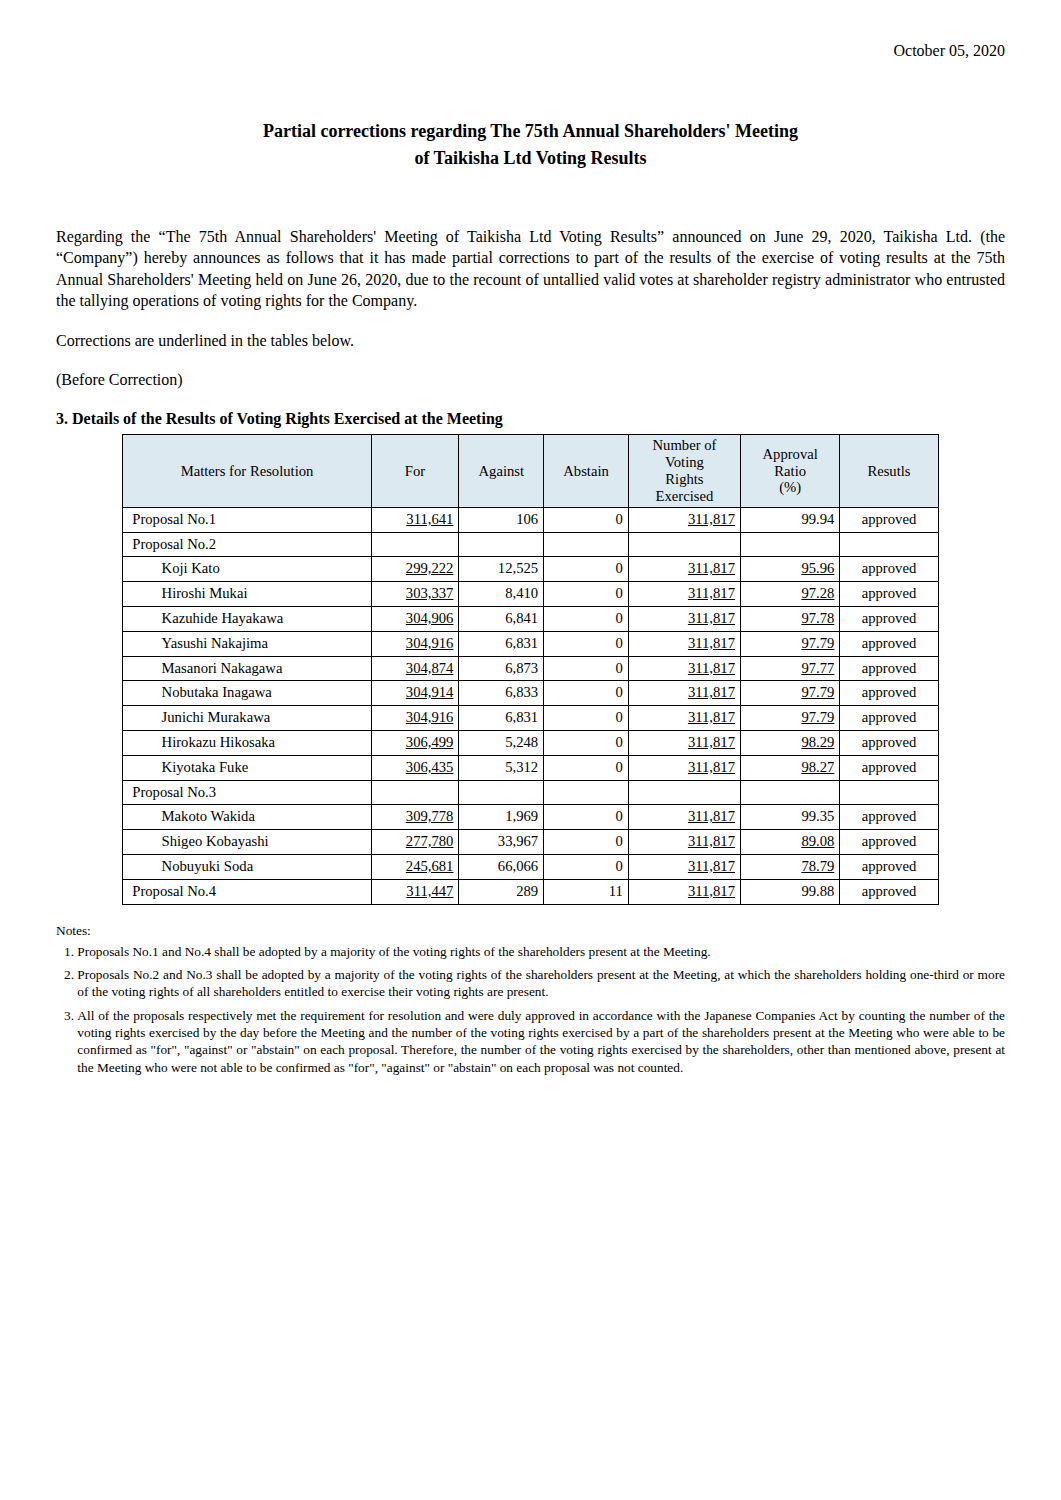October 05, 2020
Partial corrections regarding The 75th Annual Shareholders' Meeting
of Taikisha Ltd Voting Results
Regarding the “The 75th Annual Shareholders' Meeting of Taikisha Ltd Voting Results” announced on June 29, 2020, Taikisha Ltd. (the “Company”) hereby announces as follows that it has made partial corrections to part of the results of the exercise of voting results at the 75th Annual Shareholders' Meeting held on June 26, 2020, due to the recount of untallied valid votes at shareholder registry administrator who entrusted the tallying operations of voting rights for the Company.
Corrections are underlined in the tables below.
(Before Correction)
3. Details of the Results of Voting Rights Exercised at the Meeting
| Matters for Resolution | For | Against | Abstain | Number of Voting Rights Exercised | Approval Ratio (%) | Resutls |
| --- | --- | --- | --- | --- | --- | --- |
| Proposal No.1 | 311,641 | 106 | 0 | 311,817 | 99.94 | approved |
| Proposal No.2 | | | | | | |
| Koji Kato | 299,222 | 12,525 | 0 | 311,817 | 95.96 | approved |
| Hiroshi Mukai | 303,337 | 8,410 | 0 | 311,817 | 97.28 | approved |
| Kazuhide Hayakawa | 304,906 | 6,841 | 0 | 311,817 | 97.78 | approved |
| Yasushi Nakajima | 304,916 | 6,831 | 0 | 311,817 | 97.79 | approved |
| Masanori Nakagawa | 304,874 | 6,873 | 0 | 311,817 | 97.77 | approved |
| Nobutaka Inagawa | 304,914 | 6,833 | 0 | 311,817 | 97.79 | approved |
| Junichi Murakawa | 304,916 | 6,831 | 0 | 311,817 | 97.79 | approved |
| Hirokazu Hikosaka | 306,499 | 5,248 | 0 | 311,817 | 98.29 | approved |
| Kiyotaka Fuke | 306,435 | 5,312 | 0 | 311,817 | 98.27 | approved |
| Proposal No.3 | | | | | | |
| Makoto Wakida | 309,778 | 1,969 | 0 | 311,817 | 99.35 | approved |
| Shigeo Kobayashi | 277,780 | 33,967 | 0 | 311,817 | 89.08 | approved |
| Nobuyuki Soda | 245,681 | 66,066 | 0 | 311,817 | 78.79 | approved |
| Proposal No.4 | 311,447 | 289 | 11 | 311,817 | 99.88 | approved |
Notes:
Proposals No.1 and No.4 shall be adopted by a majority of the voting rights of the shareholders present at the Meeting.
Proposals No.2 and No.3 shall be adopted by a majority of the voting rights of the shareholders present at the Meeting, at which the shareholders holding one-third or more of the voting rights of all shareholders entitled to exercise their voting rights are present.
All of the proposals respectively met the requirement for resolution and were duly approved in accordance with the Japanese Companies Act by counting the number of the voting rights exercised by the day before the Meeting and the number of the voting rights exercised by a part of the shareholders present at the Meeting who were able to be confirmed as "for", "against" or "abstain" on each proposal. Therefore, the number of the voting rights exercised by the shareholders, other than mentioned above, present at the Meeting who were not able to be confirmed as "for", "against" or "abstain" on each proposal was not counted.